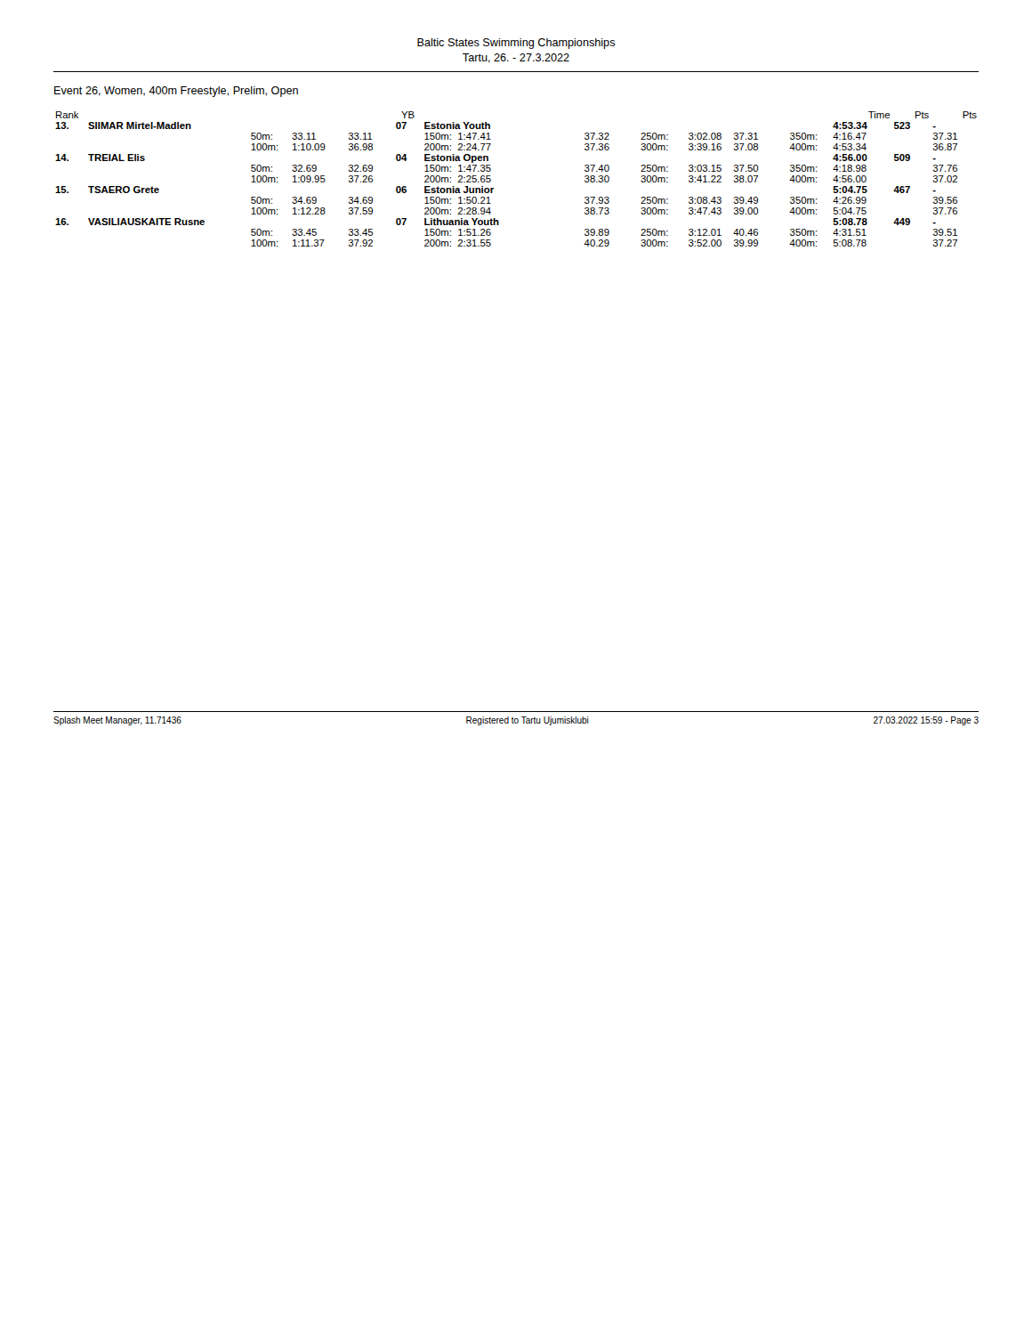Baltic States Swimming Championships
Tartu, 26. - 27.3.2022
Event 26, Women, 400m Freestyle, Prelim, Open
| Rank | | | | | YB | | | | | | | | Time | Pts | Pts |
| 13. | SIIMAR Mirtel-Madlen | | | | 07 | Estonia Youth | | | | | | | 4:53.34 | 523 | - |
| | | 50m: | 33.11 | 33.11 | | 150m: 1:47.41 | | 37.32 | 250m: | 3:02.08 | 37.31 | 350m: | 4:16.47 | | 37.31 |
| | | 100m: | 1:10.09 | 36.98 | | 200m: 2:24.77 | | 37.36 | 300m: | 3:39.16 | 37.08 | 400m: | 4:53.34 | | 36.87 |
| 14. | TREIAL Elis | | | | 04 | Estonia Open | | | | | | | 4:56.00 | 509 | - |
| | | 50m: | 32.69 | 32.69 | | 150m: 1:47.35 | | 37.40 | 250m: | 3:03.15 | 37.50 | 350m: | 4:18.98 | | 37.76 |
| | | 100m: | 1:09.95 | 37.26 | | 200m: 2:25.65 | | 38.30 | 300m: | 3:41.22 | 38.07 | 400m: | 4:56.00 | | 37.02 |
| 15. | TSAERO Grete | | | | 06 | Estonia Junior | | | | | | | 5:04.75 | 467 | - |
| | | 50m: | 34.69 | 34.69 | | 150m: 1:50.21 | | 37.93 | 250m: | 3:08.43 | 39.49 | 350m: | 4:26.99 | | 39.56 |
| | | 100m: | 1:12.28 | 37.59 | | 200m: 2:28.94 | | 38.73 | 300m: | 3:47.43 | 39.00 | 400m: | 5:04.75 | | 37.76 |
| 16. | VASILIAUSKAITE Rusne | | | | 07 | Lithuania Youth | | | | | | | 5:08.78 | 449 | - |
| | | 50m: | 33.45 | 33.45 | | 150m: 1:51.26 | | 39.89 | 250m: | 3:12.01 | 40.46 | 350m: | 4:31.51 | | 39.51 |
| | | 100m: | 1:11.37 | 37.92 | | 200m: 2:31.55 | | 40.29 | 300m: | 3:52.00 | 39.99 | 400m: | 5:08.78 | | 37.27 |
Splash Meet Manager, 11.71436
Registered to Tartu Ujumisklubi
27.03.2022 15:59 - Page 3